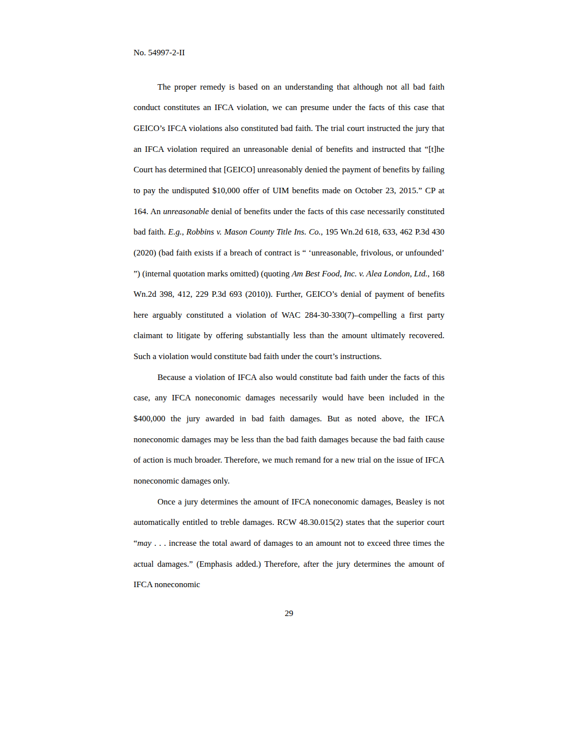No. 54997-2-II
The proper remedy is based on an understanding that although not all bad faith conduct constitutes an IFCA violation, we can presume under the facts of this case that GEICO’s IFCA violations also constituted bad faith. The trial court instructed the jury that an IFCA violation required an unreasonable denial of benefits and instructed that “[t]he Court has determined that [GEICO] unreasonably denied the payment of benefits by failing to pay the undisputed $10,000 offer of UIM benefits made on October 23, 2015.” CP at 164. An unreasonable denial of benefits under the facts of this case necessarily constituted bad faith. E.g., Robbins v. Mason County Title Ins. Co., 195 Wn.2d 618, 633, 462 P.3d 430 (2020) (bad faith exists if a breach of contract is “ ‘unreasonable, frivolous, or unfounded’ ”) (internal quotation marks omitted) (quoting Am Best Food, Inc. v. Alea London, Ltd., 168 Wn.2d 398, 412, 229 P.3d 693 (2010)). Further, GEICO’s denial of payment of benefits here arguably constituted a violation of WAC 284-30-330(7)–compelling a first party claimant to litigate by offering substantially less than the amount ultimately recovered. Such a violation would constitute bad faith under the court’s instructions.
Because a violation of IFCA also would constitute bad faith under the facts of this case, any IFCA noneconomic damages necessarily would have been included in the $400,000 the jury awarded in bad faith damages. But as noted above, the IFCA noneconomic damages may be less than the bad faith damages because the bad faith cause of action is much broader. Therefore, we much remand for a new trial on the issue of IFCA noneconomic damages only.
Once a jury determines the amount of IFCA noneconomic damages, Beasley is not automatically entitled to treble damages. RCW 48.30.015(2) states that the superior court “may . . . increase the total award of damages to an amount not to exceed three times the actual damages.” (Emphasis added.) Therefore, after the jury determines the amount of IFCA noneconomic
29